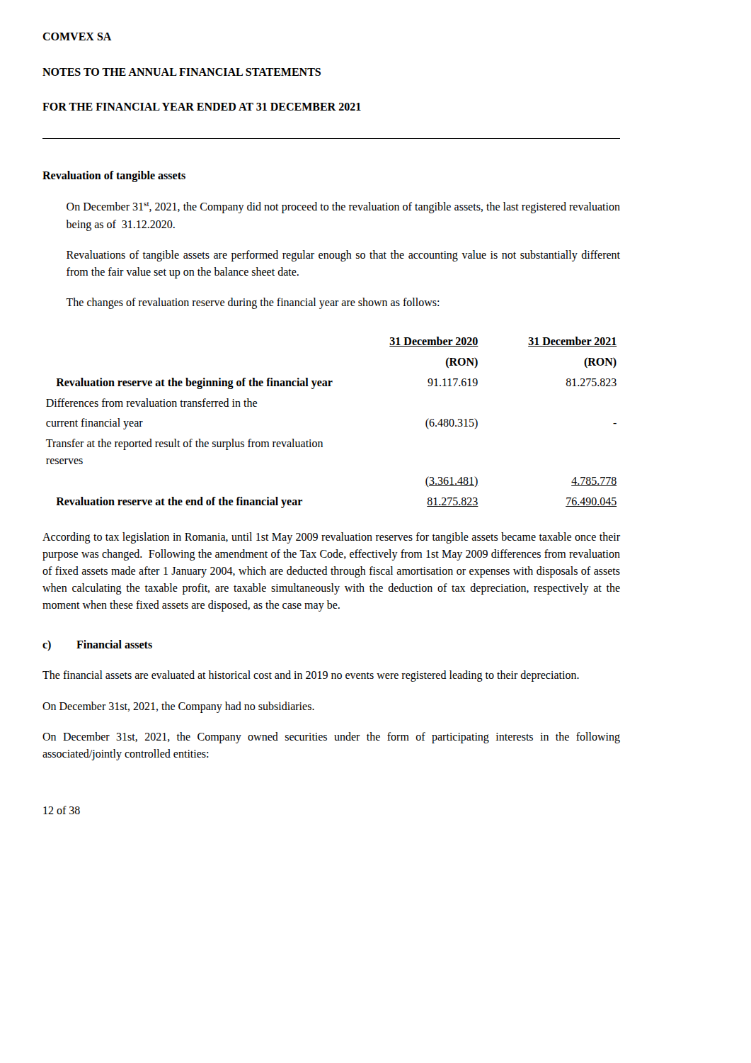COMVEX SA
NOTES TO THE ANNUAL FINANCIAL STATEMENTS
FOR THE FINANCIAL YEAR ENDED AT 31 DECEMBER 2021
Revaluation of tangible assets
On December 31st, 2021, the Company did not proceed to the revaluation of tangible assets, the last registered revaluation being as of 31.12.2020.
Revaluations of tangible assets are performed regular enough so that the accounting value is not substantially different from the fair value set up on the balance sheet date.
The changes of revaluation reserve during the financial year are shown as follows:
| | 31 December 2020 | 31 December 2021 |
| --- | --- | --- |
| | (RON) | (RON) |
| Revaluation reserve at the beginning of the financial year | 91.117.619 | 81.275.823 |
| Differences from revaluation transferred in the | | |
| current financial year | (6.480.315) | - |
| Transfer at the reported result of the surplus from revaluation reserves | | |
| | (3.361.481) | 4.785.778 |
| Revaluation reserve at the end of the financial year | 81.275.823 | 76.490.045 |
According to tax legislation in Romania, until 1st May 2009 revaluation reserves for tangible assets became taxable once their purpose was changed. Following the amendment of the Tax Code, effectively from 1st May 2009 differences from revaluation of fixed assets made after 1 January 2004, which are deducted through fiscal amortisation or expenses with disposals of assets when calculating the taxable profit, are taxable simultaneously with the deduction of tax depreciation, respectively at the moment when these fixed assets are disposed, as the case may be.
c) Financial assets
The financial assets are evaluated at historical cost and in 2019 no events were registered leading to their depreciation.
On December 31st, 2021, the Company had no subsidiaries.
On December 31st, 2021, the Company owned securities under the form of participating interests in the following associated/jointly controlled entities:
12 of 38